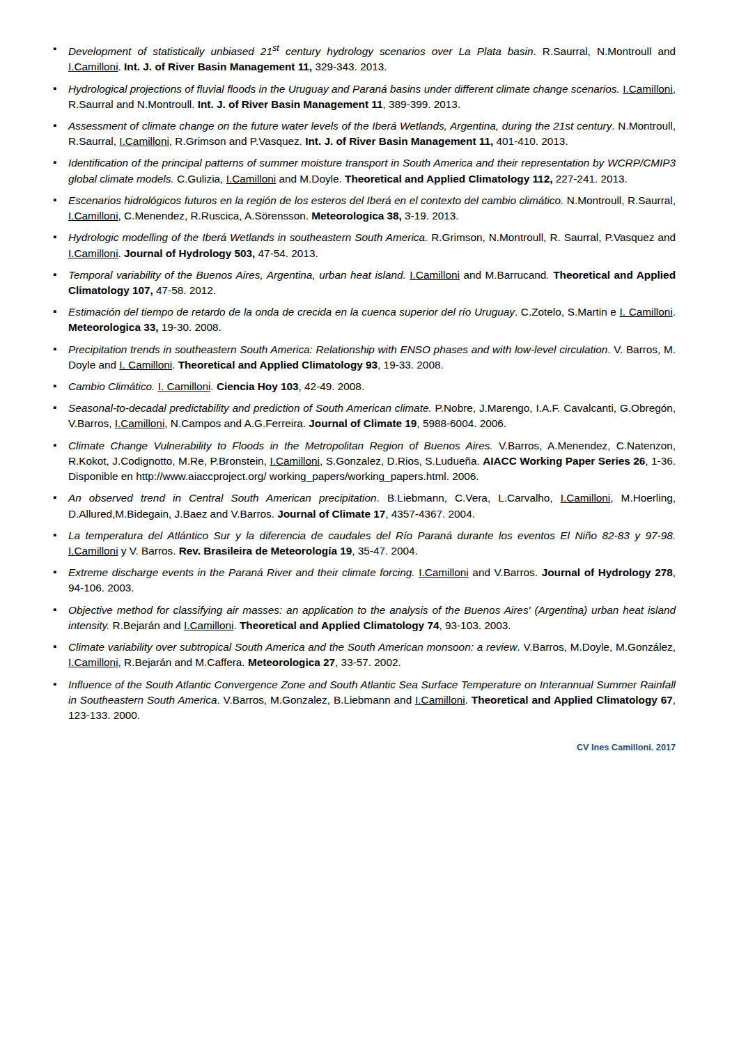Development of statistically unbiased 21st century hydrology scenarios over La Plata basin. R.Saurral, N.Montroull and I.Camilloni. Int. J. of River Basin Management 11, 329-343. 2013.
Hydrological projections of fluvial floods in the Uruguay and Paraná basins under different climate change scenarios. I.Camilloni, R.Saurral and N.Montroull. Int. J. of River Basin Management 11, 389-399. 2013.
Assessment of climate change on the future water levels of the Iberá Wetlands, Argentina, during the 21st century. N.Montroull, R.Saurral, I.Camilloni, R.Grimson and P.Vasquez. Int. J. of River Basin Management 11, 401-410. 2013.
Identification of the principal patterns of summer moisture transport in South America and their representation by WCRP/CMIP3 global climate models. C.Gulizia, I.Camilloni and M.Doyle. Theoretical and Applied Climatology 112, 227-241. 2013.
Escenarios hidrológicos futuros en la región de los esteros del Iberá en el contexto del cambio climático. N.Montroull, R.Saurral, I.Camilloni, C.Menendez, R.Ruscica, A.Sörensson. Meteorologica 38, 3-19. 2013.
Hydrologic modelling of the Iberá Wetlands in southeastern South America. R.Grimson, N.Montroull, R. Saurral, P.Vasquez and I.Camilloni. Journal of Hydrology 503, 47-54. 2013.
Temporal variability of the Buenos Aires, Argentina, urban heat island. I.Camilloni and M.Barrucand. Theoretical and Applied Climatology 107, 47-58. 2012.
Estimación del tiempo de retardo de la onda de crecida en la cuenca superior del río Uruguay. C.Zotelo, S.Martin e I. Camilloni. Meteorologica 33, 19-30. 2008.
Precipitation trends in southeastern South America: Relationship with ENSO phases and with low-level circulation. V. Barros, M. Doyle and I. Camilloni. Theoretical and Applied Climatology 93, 19-33. 2008.
Cambio Climático. I. Camilloni. Ciencia Hoy 103, 42-49. 2008.
Seasonal-to-decadal predictability and prediction of South American climate. P.Nobre, J.Marengo, I.A.F. Cavalcanti, G.Obregón, V.Barros, I.Camilloni, N.Campos and A.G.Ferreira. Journal of Climate 19, 5988-6004. 2006.
Climate Change Vulnerability to Floods in the Metropolitan Region of Buenos Aires. V.Barros, A.Menendez, C.Natenzon, R.Kokot, J.Codignotto, M.Re, P.Bronstein, I.Camilloni, S.Gonzalez, D.Rios, S.Ludueña. AIACC Working Paper Series 26, 1-36. Disponible en http://www.aiaccproject.org/ working_papers/working_papers.html. 2006.
An observed trend in Central South American precipitation. B.Liebmann, C.Vera, L.Carvalho, I.Camilloni, M.Hoerling, D.Allured,M.Bidegain, J.Baez and V.Barros. Journal of Climate 17, 4357-4367. 2004.
La temperatura del Atlántico Sur y la diferencia de caudales del Río Paraná durante los eventos El Niño 82-83 y 97-98. I.Camilloni y V. Barros. Rev. Brasileira de Meteorología 19, 35-47. 2004.
Extreme discharge events in the Paraná River and their climate forcing. I.Camilloni and V.Barros. Journal of Hydrology 278, 94-106. 2003.
Objective method for classifying air masses: an application to the analysis of the Buenos Aires' (Argentina) urban heat island intensity. R.Bejarán and I.Camilloni. Theoretical and Applied Climatology 74, 93-103. 2003.
Climate variability over subtropical South America and the South American monsoon: a review. V.Barros, M.Doyle, M.González, I.Camilloni, R.Bejarán and M.Caffera. Meteorologica 27, 33-57. 2002.
Influence of the South Atlantic Convergence Zone and South Atlantic Sea Surface Temperature on Interannual Summer Rainfall in Southeastern South America. V.Barros, M.Gonzalez, B.Liebmann and I.Camilloni. Theoretical and Applied Climatology 67, 123-133. 2000.
CV Ines Camilloni. 2017